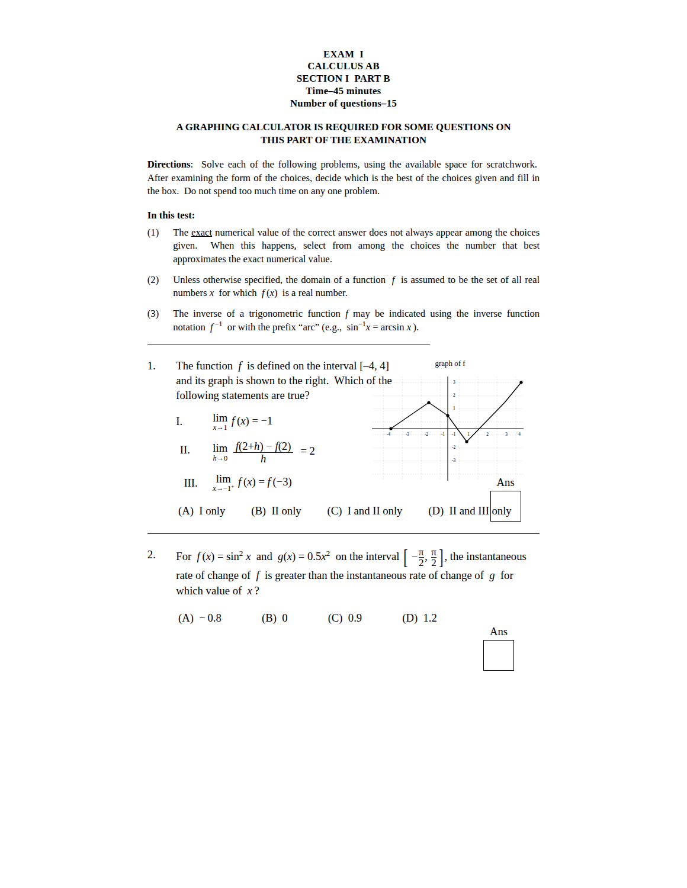EXAM I
CALCULUS AB
SECTION I PART B
Time–45 minutes
Number of questions–15
A GRAPHING CALCULATOR IS REQUIRED FOR SOME QUESTIONS ON
THIS PART OF THE EXAMINATION
Directions: Solve each of the following problems, using the available space for scratchwork. After examining the form of the choices, decide which is the best of the choices given and fill in the box. Do not spend too much time on any one problem.
In this test:
(1) The exact numerical value of the correct answer does not always appear among the choices given. When this happens, select from among the choices the number that best approximates the exact numerical value.
(2) Unless otherwise specified, the domain of a function f is assumed to be the set of all real numbers x for which f (x) is a real number.
(3) The inverse of a trigonometric function f may be indicated using the inverse function notation f −1 or with the prefix “arc” (e.g., sin−1x = arcsin x ).
1.
graph of f
-4 -3 -2 -1 1 2 3 4 3 2 1 -1 -2 -3
The function f is defined on the interval [–4, 4] and its graph is shown to the right. Which of the following statements are true?
I. lim x→1 f (x) = −1
II. lim h→0 f(2+h) − f(2) h = 2
III. lim x→−1+ f (x) = f (−3)
(A) I only (B) II only (C) I and II only (D) II and III only
Ans
2.
For f (x) = sin2 x and g(x) = 0.5x2 on the interval [ −π 2, π 2] , the instantaneous rate of change of f is greater than the instantaneous rate of change of g for which value of x ?
(A) − 0.8 (B) 0 (C) 0.9 (D) 1.2
Ans